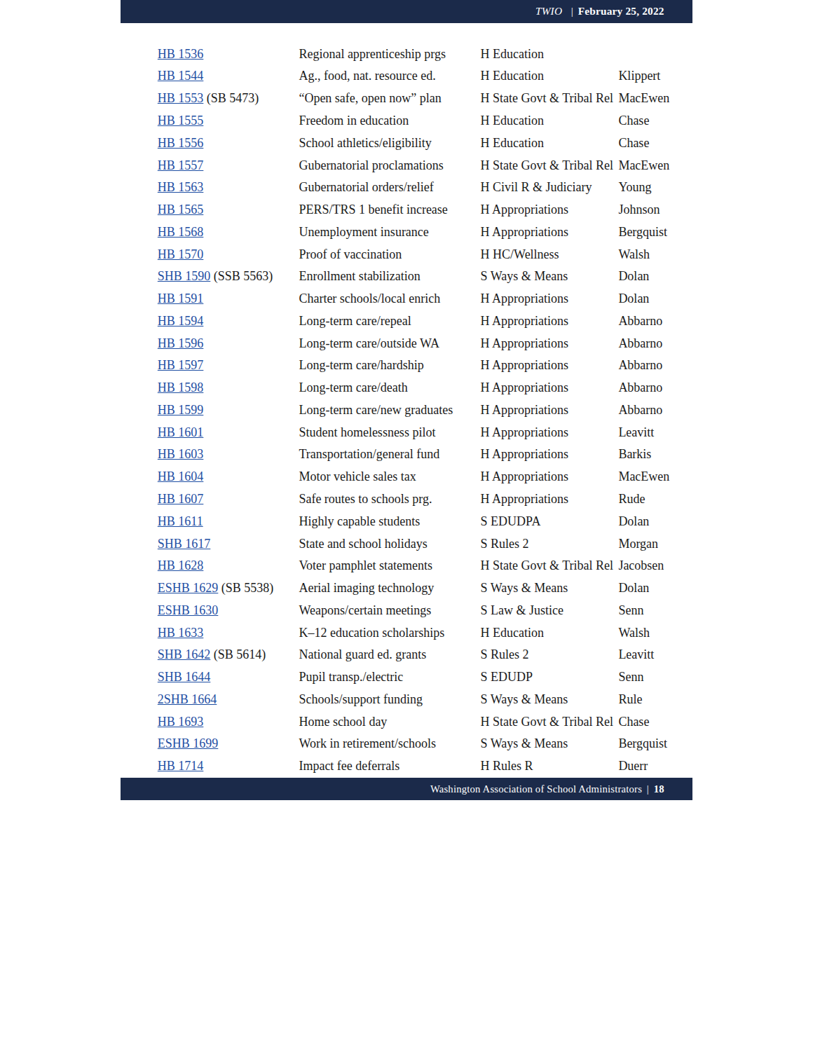TWIO|February 25, 2022
| HB 1536 | Regional apprenticeship prgs | H Education | |
| HB 1544 | Ag., food, nat. resource ed. | H Education | Klippert |
| HB 1553 (SB 5473) | “Open safe, open now” plan | H State Govt & Tribal Rel | MacEwen |
| HB 1555 | Freedom in education | H Education | Chase |
| HB 1556 | School athletics/eligibility | H Education | Chase |
| HB 1557 | Gubernatorial proclamations | H State Govt & Tribal Rel | MacEwen |
| HB 1563 | Gubernatorial orders/relief | H Civil R & Judiciary | Young |
| HB 1565 | PERS/TRS 1 benefit increase | H Appropriations | Johnson |
| HB 1568 | Unemployment insurance | H Appropriations | Bergquist |
| HB 1570 | Proof of vaccination | H HC/Wellness | Walsh |
| SHB 1590 (SSB 5563) | Enrollment stabilization | S Ways & Means | Dolan |
| HB 1591 | Charter schools/local enrich | H Appropriations | Dolan |
| HB 1594 | Long-term care/repeal | H Appropriations | Abbarno |
| HB 1596 | Long-term care/outside WA | H Appropriations | Abbarno |
| HB 1597 | Long-term care/hardship | H Appropriations | Abbarno |
| HB 1598 | Long-term care/death | H Appropriations | Abbarno |
| HB 1599 | Long-term care/new graduates | H Appropriations | Abbarno |
| HB 1601 | Student homelessness pilot | H Appropriations | Leavitt |
| HB 1603 | Transportation/general fund | H Appropriations | Barkis |
| HB 1604 | Motor vehicle sales tax | H Appropriations | MacEwen |
| HB 1607 | Safe routes to schools prg. | H Appropriations | Rude |
| HB 1611 | Highly capable students | S EDUDPA | Dolan |
| SHB 1617 | State and school holidays | S Rules 2 | Morgan |
| HB 1628 | Voter pamphlet statements | H State Govt & Tribal Rel | Jacobsen |
| ESHB 1629 (SB 5538) | Aerial imaging technology | S Ways & Means | Dolan |
| ESHB 1630 | Weapons/certain meetings | S Law & Justice | Senn |
| HB 1633 | K–12 education scholarships | H Education | Walsh |
| SHB 1642 (SB 5614) | National guard ed. grants | S Rules 2 | Leavitt |
| SHB 1644 | Pupil transp./electric | S EDUDP | Senn |
| 2SHB 1664 | Schools/support funding | S Ways & Means | Rule |
| HB 1693 | Home school day | H State Govt & Tribal Rel | Chase |
| ESHB 1699 | Work in retirement/schools | S Ways & Means | Bergquist |
| HB 1714 | Impact fee deferrals | H Rules R | Duerr |
Washington Association of School Administrators|18